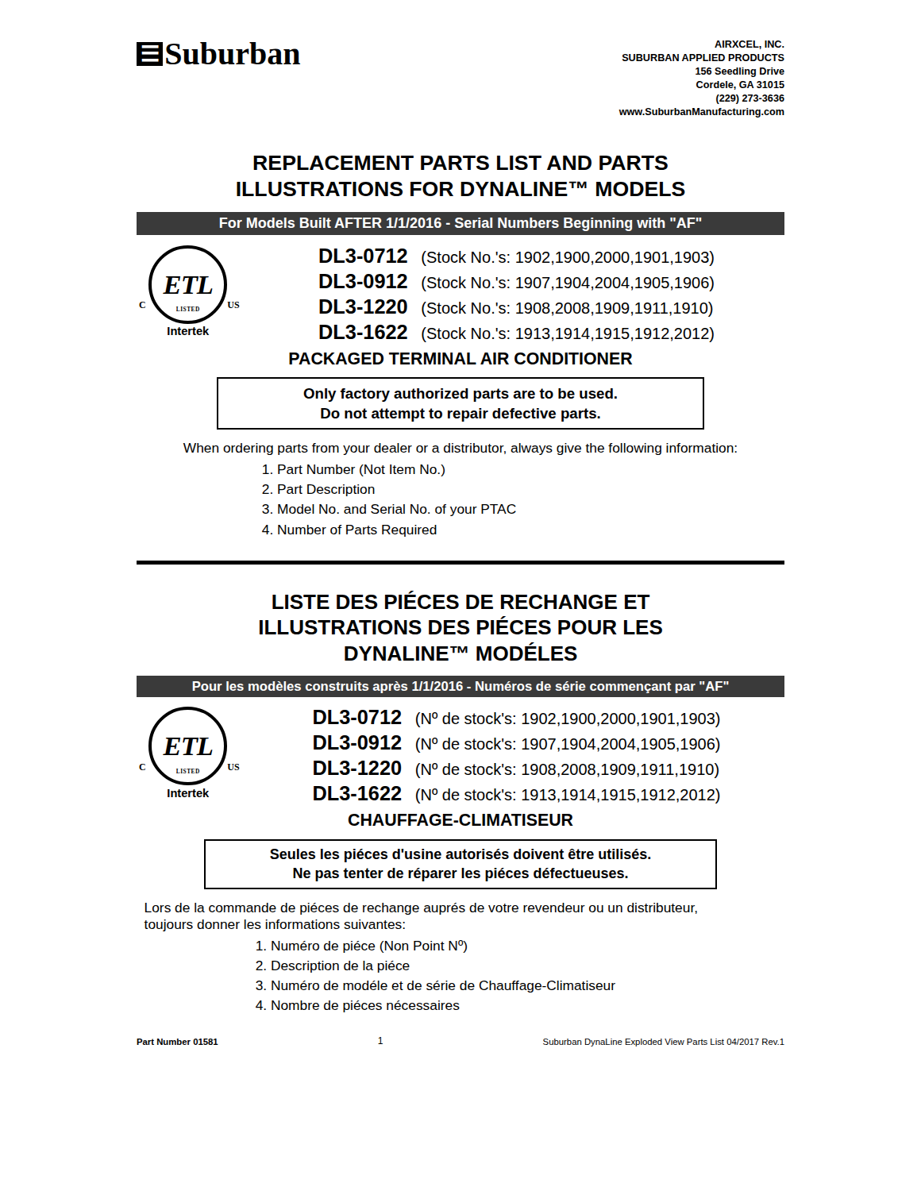☰Suburban
AIRXCEL, INC.
SUBURBAN APPLIED PRODUCTS
156 Seedling Drive
Cordele, GA 31015
(229) 273-3636
www.SuburbanManufacturing.com
REPLACEMENT PARTS LIST AND PARTS
ILLUSTRATIONS FOR DYNALINE™ MODELS
For Models Built AFTER 1/1/2016 - Serial Numbers Beginning with "AF"
C ETL US LISTED
Intertek
| DL3-0712 | (Stock No.'s: 1902,1900,2000,1901,1903) |
| DL3-0912 | (Stock No.'s: 1907,1904,2004,1905,1906) |
| DL3-1220 | (Stock No.'s: 1908,2008,1909,1911,1910) |
| DL3-1622 | (Stock No.'s: 1913,1914,1915,1912,2012) |
PACKAGED TERMINAL AIR CONDITIONER
Only factory authorized parts are to be used.
Do not attempt to repair defective parts.
When ordering parts from your dealer or a distributor, always give the following information:
Part Number (Not Item No.)
Part Description
Model No. and Serial No. of your PTAC
Number of Parts Required
LISTE DES PIÉCES DE RECHANGE ET
ILLUSTRATIONS DES PIÉCES POUR LES
DYNALINE™ MODÉLES
Pour les modèles construits après 1/1/2016 - Numéros de série commençant par "AF"
C ETL US LISTED
Intertek
| DL3-0712 | (Nº de stock's: 1902,1900,2000,1901,1903) |
| DL3-0912 | (Nº de stock's: 1907,1904,2004,1905,1906) |
| DL3-1220 | (Nº de stock's: 1908,2008,1909,1911,1910) |
| DL3-1622 | (Nº de stock's: 1913,1914,1915,1912,2012) |
CHAUFFAGE-CLIMATISEUR
Seules les piéces d'usine autorisés doivent être utilisés.
Ne pas tenter de réparer les piéces défectueuses.
Lors de la commande de piéces de rechange auprés de votre revendeur ou un distributeur,
toujours donner les informations suivantes:
Numéro de piéce (Non Point Nº)
Description de la piéce
Numéro de modéle et de série de Chauffage-Climatiseur
Nombre de piéces nécessaires
Part Number 01581
1
Suburban DynaLine Exploded View Parts List 04/2017 Rev.1